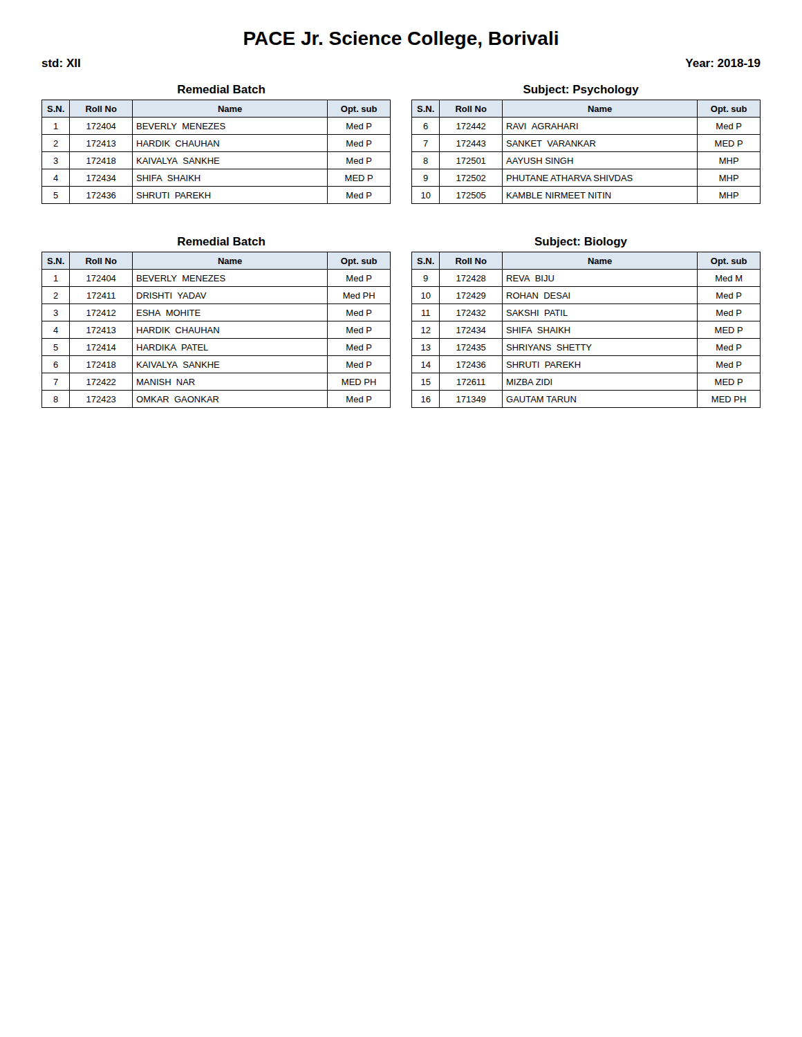PACE Jr. Science College, Borivali
std: XII Year: 2018-19
Remedial Batch
Subject: Psychology
| S.N. | Roll No | Name | Opt. sub |
| --- | --- | --- | --- |
| 1 | 172404 | BEVERLY MENEZES | Med P |
| 2 | 172413 | HARDIK CHAUHAN | Med P |
| 3 | 172418 | KAIVALYA SANKHE | Med P |
| 4 | 172434 | SHIFA SHAIKH | MED P |
| 5 | 172436 | SHRUTI PAREKH | Med P |
| S.N. | Roll No | Name | Opt. sub |
| --- | --- | --- | --- |
| 6 | 172442 | RAVI AGRAHARI | Med P |
| 7 | 172443 | SANKET VARANKAR | MED P |
| 8 | 172501 | AAYUSH SINGH | MHP |
| 9 | 172502 | PHUTANE ATHARVA SHIVDAS | MHP |
| 10 | 172505 | KAMBLE NIRMEET NITIN | MHP |
Remedial Batch
Subject: Biology
| S.N. | Roll No | Name | Opt. sub |
| --- | --- | --- | --- |
| 1 | 172404 | BEVERLY MENEZES | Med P |
| 2 | 172411 | DRISHTI YADAV | Med PH |
| 3 | 172412 | ESHA MOHITE | Med P |
| 4 | 172413 | HARDIK CHAUHAN | Med P |
| 5 | 172414 | HARDIKA PATEL | Med P |
| 6 | 172418 | KAIVALYA SANKHE | Med P |
| 7 | 172422 | MANISH NAR | MED PH |
| 8 | 172423 | OMKAR GAONKAR | Med P |
| S.N. | Roll No | Name | Opt. sub |
| --- | --- | --- | --- |
| 9 | 172428 | REVA BIJU | Med M |
| 10 | 172429 | ROHAN DESAI | Med P |
| 11 | 172432 | SAKSHI PATIL | Med P |
| 12 | 172434 | SHIFA SHAIKH | MED P |
| 13 | 172435 | SHRIYANS SHETTY | Med P |
| 14 | 172436 | SHRUTI PAREKH | Med P |
| 15 | 172611 | MIZBA ZIDI | MED P |
| 16 | 171349 | GAUTAM TARUN | MED PH |